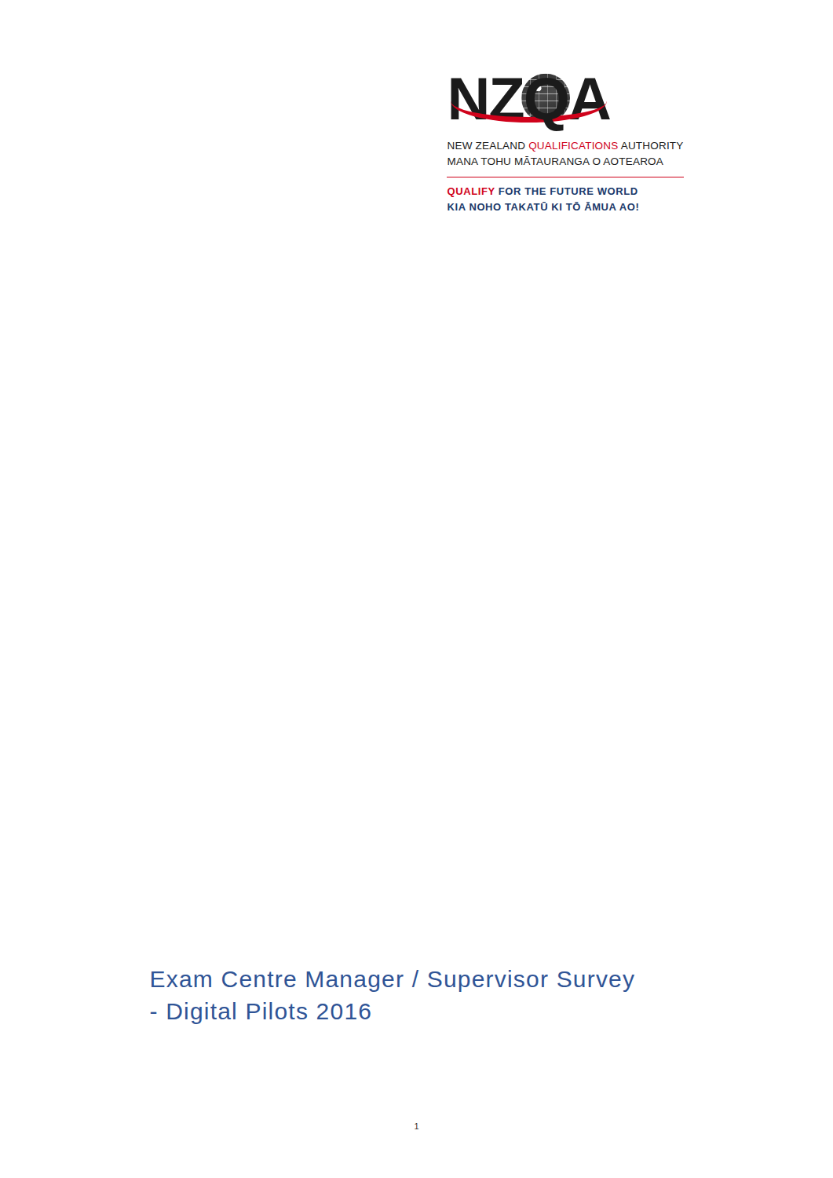NZQA
NEW ZEALAND QUALIFICATIONS AUTHORITY
MANA TOHU MĀTAURANGA O AOTEAROA
QUALIFY FOR THE FUTURE WORLD
KIA NOHO TAKATŪ KI TŌ ĀMUA AO!
Exam Centre Manager / Supervisor Survey
- Digital Pilots 2016
1